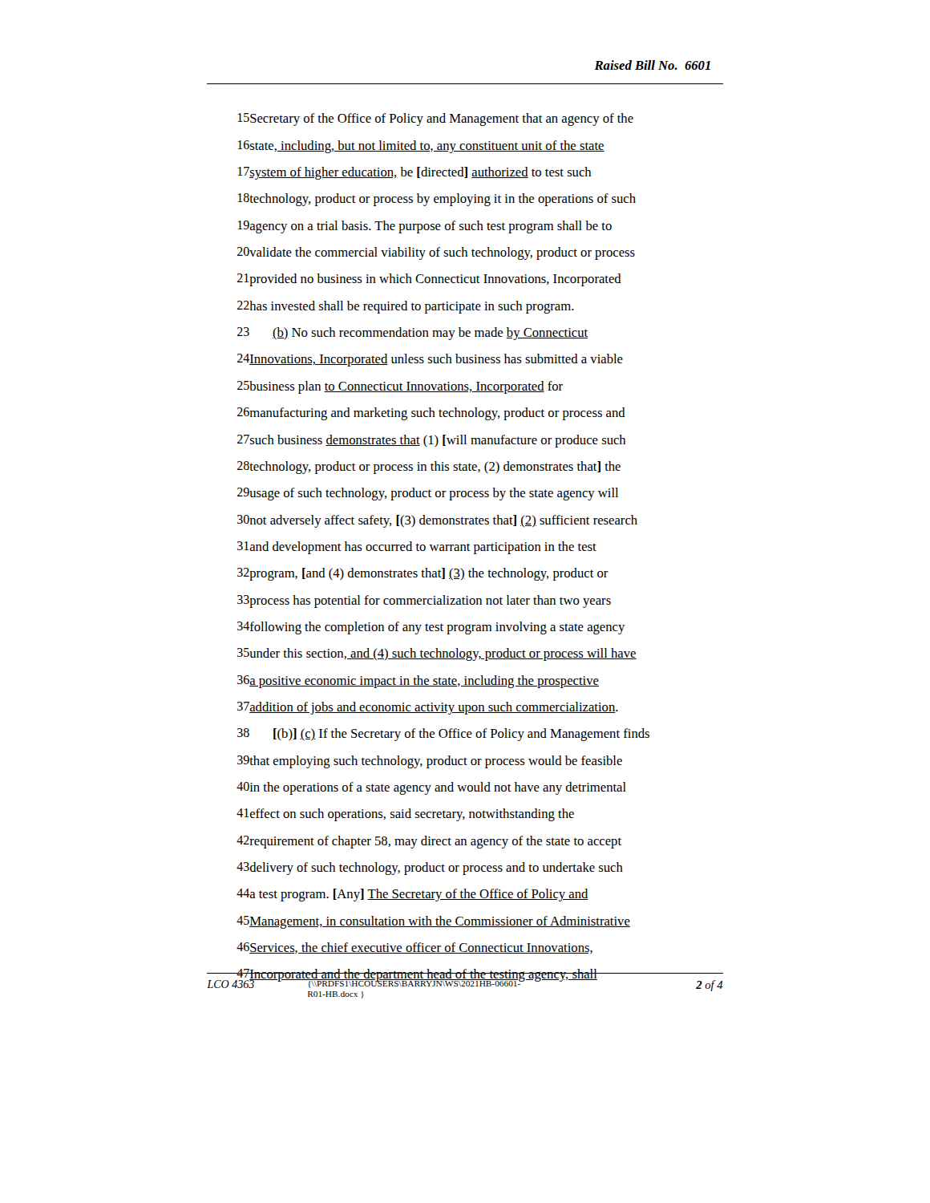Raised Bill No. 6601
| 15 | Secretary of the Office of Policy and Management that an agency of the |
| 16 | state , including, but not limited to, any constituent unit of the state |
| 17 | system of higher education, be [ directed ] authorized to test such |
| 18 | technology, product or process by employing it in the operations of such |
| 19 | agency on a trial basis. The purpose of such test program shall be to |
| 20 | validate the commercial viability of such technology, product or process |
| 21 | provided no business in which Connecticut Innovations, Incorporated |
| 22 | has invested shall be required to participate in such program. |
| 23 | (b) No such recommendation may be made by Connecticut |
| 24 | Innovations, Incorporated unless such business has submitted a viable |
| 25 | business plan to Connecticut Innovations, Incorporated for |
| 26 | manufacturing and marketing such technology, product or process and |
| 27 | such business demonstrates that (1) [ will manufacture or produce such |
| 28 | technology, product or process in this state, (2) demonstrates that ] the |
| 29 | usage of such technology, product or process by the state agency will |
| 30 | not adversely affect safety, [ (3) demonstrates that ] (2) sufficient research |
| 31 | and development has occurred to warrant participation in the test |
| 32 | program, [ and (4) demonstrates that ] (3) the technology, product or |
| 33 | process has potential for commercialization not later than two years |
| 34 | following the completion of any test program involving a state agency |
| 35 | under this section , and (4) such technology, product or process will have |
| 36 | a positive economic impact in the state, including the prospective |
| 37 | addition of jobs and economic activity upon such commercialization . |
| 38 | [ (b) ] (c) If the Secretary of the Office of Policy and Management finds |
| 39 | that employing such technology, product or process would be feasible |
| 40 | in the operations of a state agency and would not have any detrimental |
| 41 | effect on such operations, said secretary, notwithstanding the |
| 42 | requirement of chapter 58, may direct an agency of the state to accept |
| 43 | delivery of such technology, product or process and to undertake such |
| 44 | a test program. [ Any ] The Secretary of the Office of Policy and |
| 45 | Management, in consultation with the Commissioner of Administrative |
| 46 | Services, the chief executive officer of Connecticut Innovations, |
| 47 | Incorporated and the department head of the testing agency, shall |
LCO 4363
{\\PRDFS1\HCOUSERS\BARRYJN\WS\2021HB-06601-
R01-HB.docx }
2 of 4